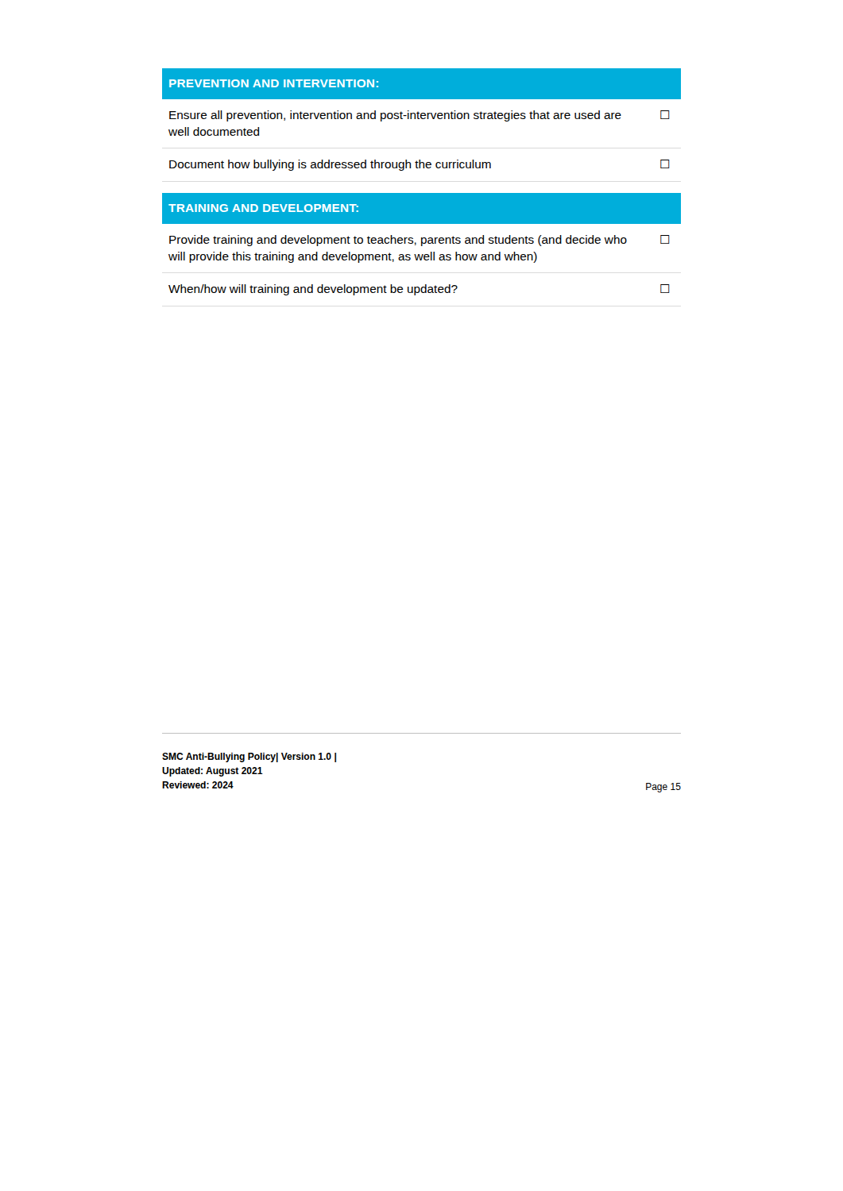| PREVENTION AND INTERVENTION: |
| Ensure all prevention, intervention and post-intervention strategies that are used are well documented | ☐ |
| Document how bullying is addressed through the curriculum | ☐ |
| TRAINING AND DEVELOPMENT: |
| Provide training and development to teachers, parents and students (and decide who will provide this training and development, as well as how and when) | ☐ |
| When/how will training and development be updated? | ☐ |
SMC Anti-Bullying Policy| Version 1.0 |
Updated: August 2021
Reviewed: 2024
Page 15